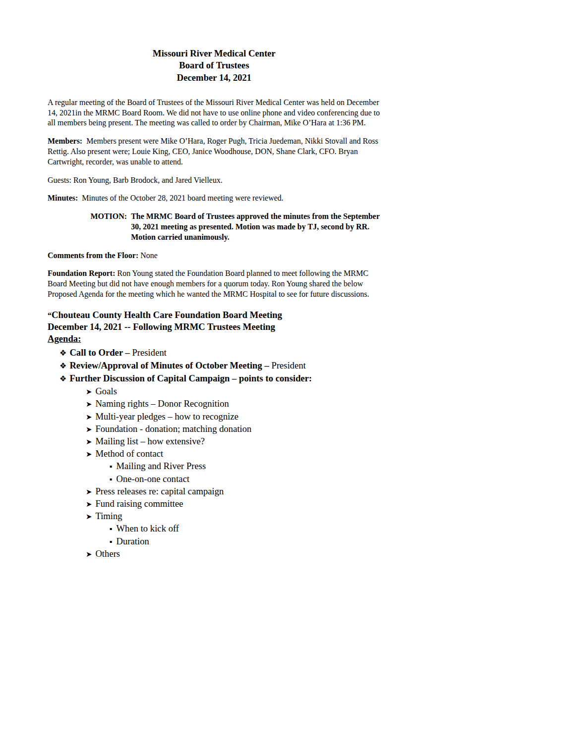Missouri River Medical Center
Board of Trustees
December 14, 2021
A regular meeting of the Board of Trustees of the Missouri River Medical Center was held on December 14, 2021in the MRMC Board Room. We did not have to use online phone and video conferencing due to all members being present. The meeting was called to order by Chairman, Mike O’Hara at 1:36 PM.
Members: Members present were Mike O’Hara, Roger Pugh, Tricia Juedeman, Nikki Stovall and Ross Rettig. Also present were; Louie King, CEO, Janice Woodhouse, DON, Shane Clark, CFO. Bryan Cartwright, recorder, was unable to attend.
Guests: Ron Young, Barb Brodock, and Jared Vielleux.
Minutes: Minutes of the October 28, 2021 board meeting were reviewed.
MOTION:
The MRMC Board of Trustees approved the minutes from the September 30, 2021 meeting as presented. Motion was made by TJ, second by RR. Motion carried unanimously.
Comments from the Floor: None
Foundation Report: Ron Young stated the Foundation Board planned to meet following the MRMC Board Meeting but did not have enough members for a quorum today. Ron Young shared the below Proposed Agenda for the meeting which he wanted the MRMC Hospital to see for future discussions.
“Chouteau County Health Care Foundation Board Meeting
December 14, 2021 -- Following MRMC Trustees Meeting
Agenda:
Call to Order – President
Review/Approval of Minutes of October Meeting – President
Further Discussion of Capital Campaign – points to consider:
Goals
Naming rights – Donor Recognition
Multi-year pledges – how to recognize
Foundation - donation; matching donation
Mailing list – how extensive?
Method of contact
Mailing and River Press
One-on-one contact
Press releases re: capital campaign
Fund raising committee
Timing
When to kick off
Duration
Others